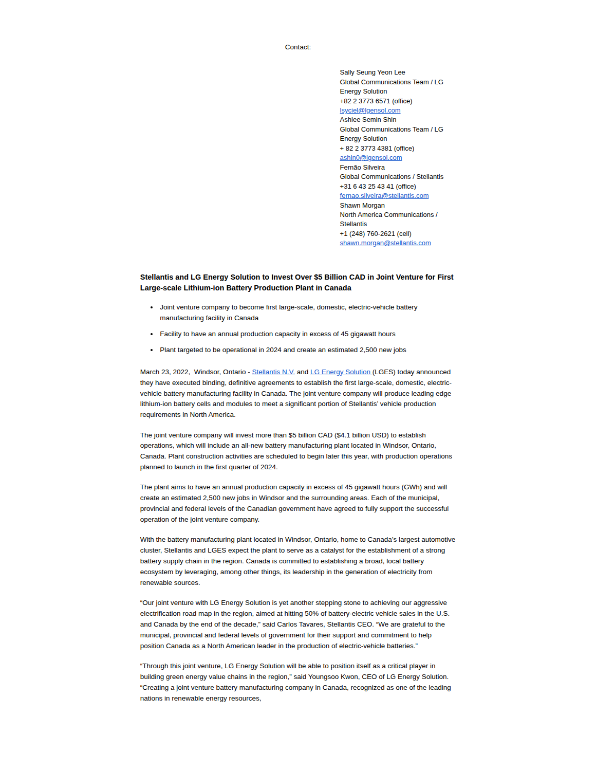Contact:
Sally Seung Yeon Lee
Global Communications Team / LG Energy Solution
+82 2 3773 6571 (office)
lsyciel@lgensol.com
Ashlee Semin Shin
Global Communications Team / LG Energy Solution
+ 82 2 3773 4381 (office)
ashin0@lgensol.com
Fernão Silveira
Global Communications / Stellantis
+31 6 43 25 43 41 (office)
fernao.silveira@stellantis.com
Shawn Morgan
North America Communications / Stellantis
+1 (248) 760-2621 (cell)
shawn.morgan@stellantis.com
Stellantis and LG Energy Solution to Invest Over $5 Billion CAD in Joint Venture for First Large-scale Lithium-ion Battery Production Plant in Canada
Joint venture company to become first large-scale, domestic, electric-vehicle battery manufacturing facility in Canada
Facility to have an annual production capacity in excess of 45 gigawatt hours
Plant targeted to be operational in 2024 and create an estimated 2,500 new jobs
March 23, 2022, Windsor, Ontario - Stellantis N.V. and LG Energy Solution (LGES) today announced they have executed binding, definitive agreements to establish the first large-scale, domestic, electric-vehicle battery manufacturing facility in Canada. The joint venture company will produce leading edge lithium-ion battery cells and modules to meet a significant portion of Stellantis’ vehicle production requirements in North America.
The joint venture company will invest more than $5 billion CAD ($4.1 billion USD) to establish operations, which will include an all-new battery manufacturing plant located in Windsor, Ontario, Canada. Plant construction activities are scheduled to begin later this year, with production operations planned to launch in the first quarter of 2024.
The plant aims to have an annual production capacity in excess of 45 gigawatt hours (GWh) and will create an estimated 2,500 new jobs in Windsor and the surrounding areas. Each of the municipal, provincial and federal levels of the Canadian government have agreed to fully support the successful operation of the joint venture company.
With the battery manufacturing plant located in Windsor, Ontario, home to Canada’s largest automotive cluster, Stellantis and LGES expect the plant to serve as a catalyst for the establishment of a strong battery supply chain in the region. Canada is committed to establishing a broad, local battery ecosystem by leveraging, among other things, its leadership in the generation of electricity from renewable sources.
“Our joint venture with LG Energy Solution is yet another stepping stone to achieving our aggressive electrification road map in the region, aimed at hitting 50% of battery-electric vehicle sales in the U.S. and Canada by the end of the decade,” said Carlos Tavares, Stellantis CEO. “We are grateful to the municipal, provincial and federal levels of government for their support and commitment to help position Canada as a North American leader in the production of electric-vehicle batteries.”
“Through this joint venture, LG Energy Solution will be able to position itself as a critical player in building green energy value chains in the region,” said Youngsoo Kwon, CEO of LG Energy Solution. “Creating a joint venture battery manufacturing company in Canada, recognized as one of the leading nations in renewable energy resources,